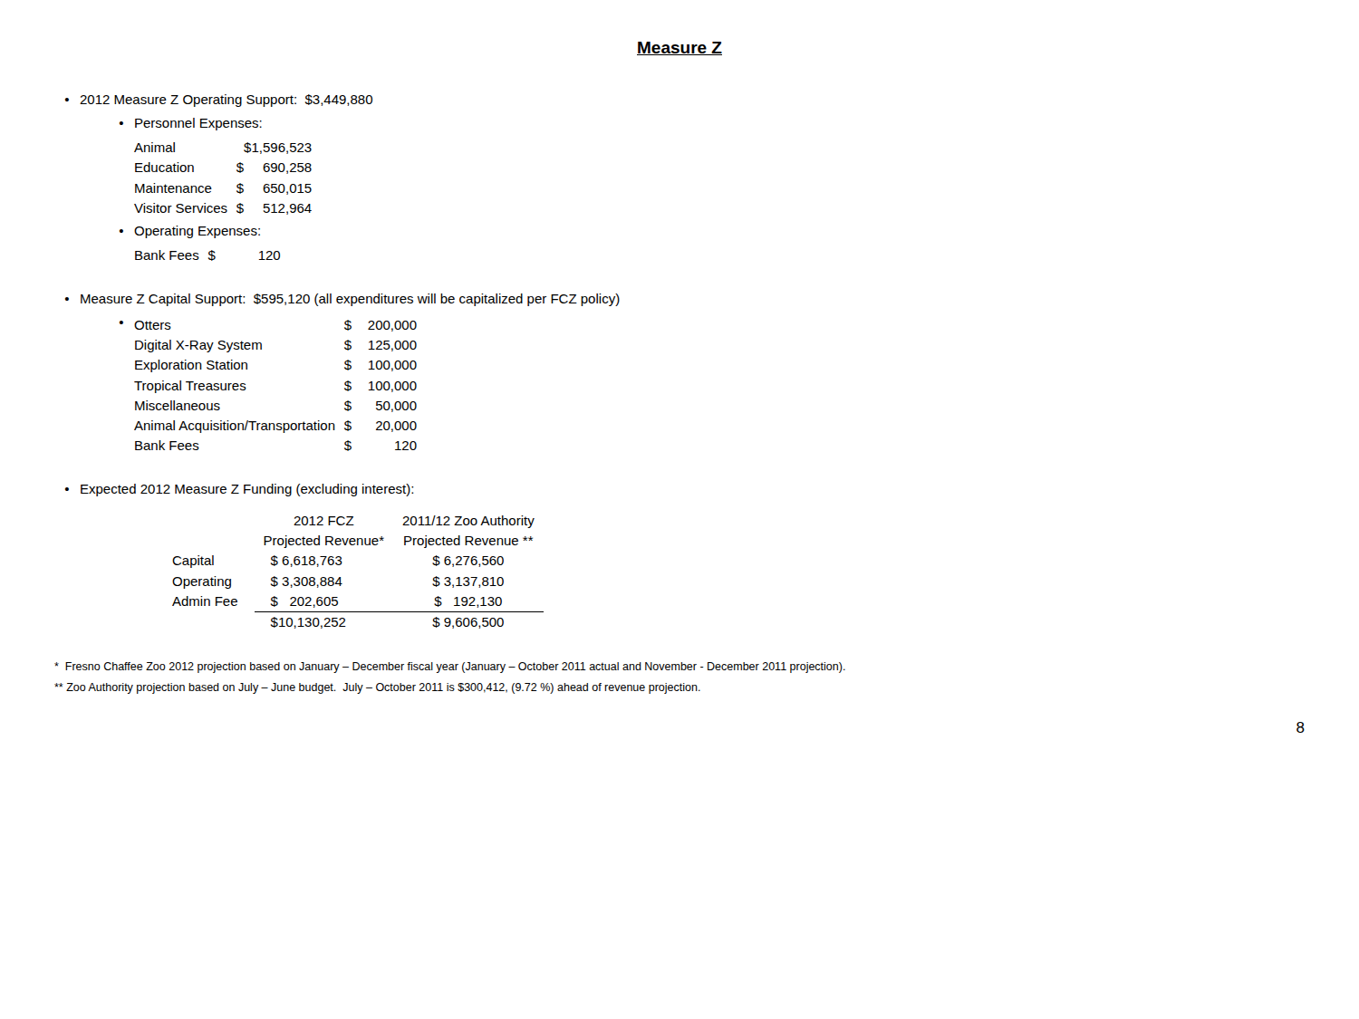Measure Z
•
2012 Measure Z Operating Support: $3,449,880
•
Personnel Expenses:
| Animal | | $1,596,523 |
| Education | $ | 690,258 |
| Maintenance | $ | 650,015 |
| Visitor Services | $ | 512,964 |
•
Operating Expenses:
| Bank Fees | $ | 120 |
•
Measure Z Capital Support: $595,120 (all expenditures will be capitalized per FCZ policy)
•
| Otters | $ | 200,000 |
| Digital X-Ray System | $ | 125,000 |
| Exploration Station | $ | 100,000 |
| Tropical Treasures | $ | 100,000 |
| Miscellaneous | $ | 50,000 |
| Animal Acquisition/Transportation | $ | 20,000 |
| Bank Fees | $ | 120 |
•
Expected 2012 Measure Z Funding (excluding interest):
| | 2012 FCZ | 2011/12 Zoo Authority |
| | Projected Revenue* | Projected Revenue ** |
| Capital | $ 6,618,763 | $ 6,276,560 |
| Operating | $ 3,308,884 | $ 3,137,810 |
| Admin Fee | $ 202,605 | $ 192,130 |
| | $10,130,252 | $ 9,606,500 |
* Fresno Chaffee Zoo 2012 projection based on January – December fiscal year (January – October 2011 actual and November - December 2011 projection).
** Zoo Authority projection based on July – June budget. July – October 2011 is $300,412, (9.72 %) ahead of revenue projection.
8